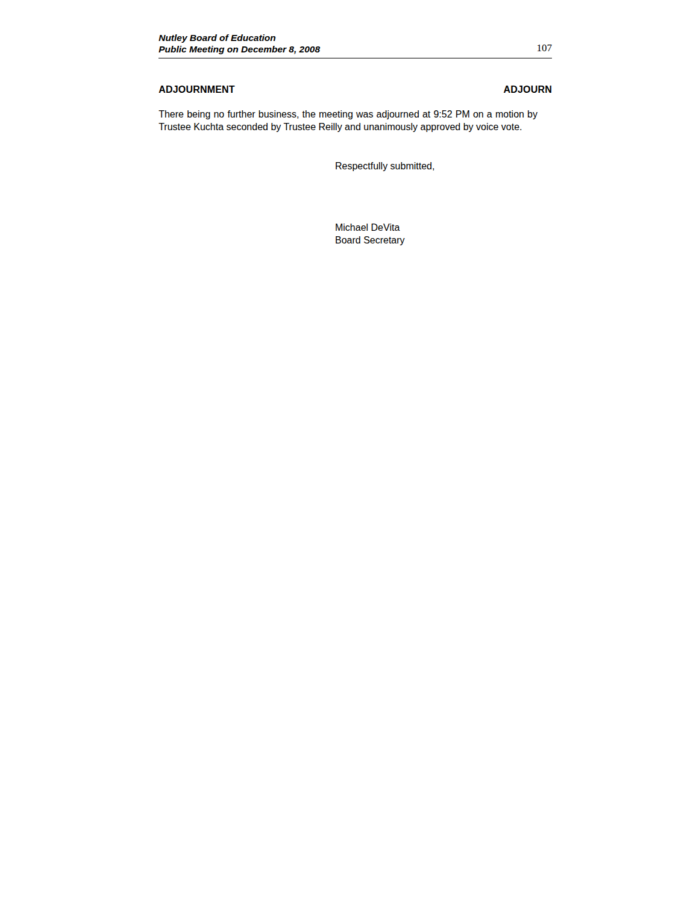Nutley Board of Education
Public Meeting on December 8, 2008
107
ADJOURNMENT
ADJOURN
There being no further business, the meeting was adjourned at 9:52 PM on a motion by Trustee Kuchta seconded by Trustee Reilly and unanimously approved by voice vote.
Respectfully submitted,
Michael DeVita
Board Secretary